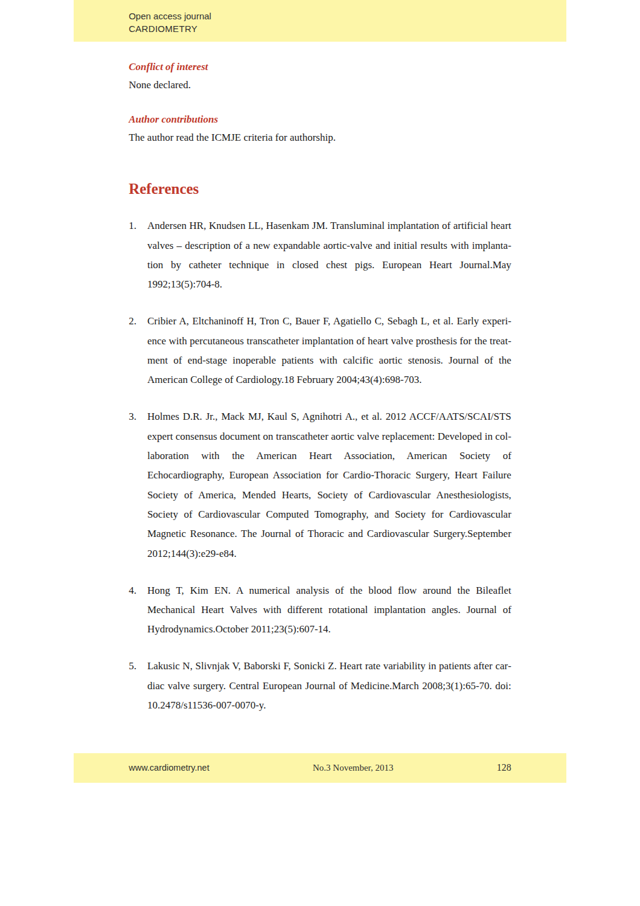Open access journal
CARDIOMETRY
Conflict of interest
None declared.
Author contributions
The author read the ICMJE criteria for authorship.
References
Andersen HR, Knudsen LL, Hasenkam JM. Transluminal implantation of artificial heart valves – description of a new expandable aortic-valve and initial results with implantation by catheter technique in closed chest pigs. European Heart Journal.May 1992;13(5):704-8.
Cribier A, Eltchaninoff H, Tron C, Bauer F, Agatiello C, Sebagh L, et al. Early experience with percutaneous transcatheter implantation of heart valve prosthesis for the treatment of end-stage inoperable patients with calcific aortic stenosis. Journal of the American College of Cardiology.18 February 2004;43(4):698-703.
Holmes D.R. Jr., Mack MJ, Kaul S, Agnihotri A., et al. 2012 ACCF/AATS/SCAI/STS expert consensus document on transcatheter aortic valve replacement: Developed in collaboration with the American Heart Association, American Society of Echocardiography, European Association for Cardio-Thoracic Surgery, Heart Failure Society of America, Mended Hearts, Society of Cardiovascular Anesthesiologists, Society of Cardiovascular Computed Tomography, and Society for Cardiovascular Magnetic Resonance. The Journal of Thoracic and Cardiovascular Surgery.September 2012;144(3):e29-e84.
Hong T, Kim EN. A numerical analysis of the blood flow around the Bileaflet Mechanical Heart Valves with different rotational implantation angles. Journal of Hydrodynamics.October 2011;23(5):607-14.
Lakusic N, Slivnjak V, Baborski F, Sonicki Z. Heart rate variability in patients after cardiac valve surgery. Central European Journal of Medicine.March 2008;3(1):65-70. doi: 10.2478/s11536-007-0070-y.
www.cardiometry.net No.3 November, 2013 128